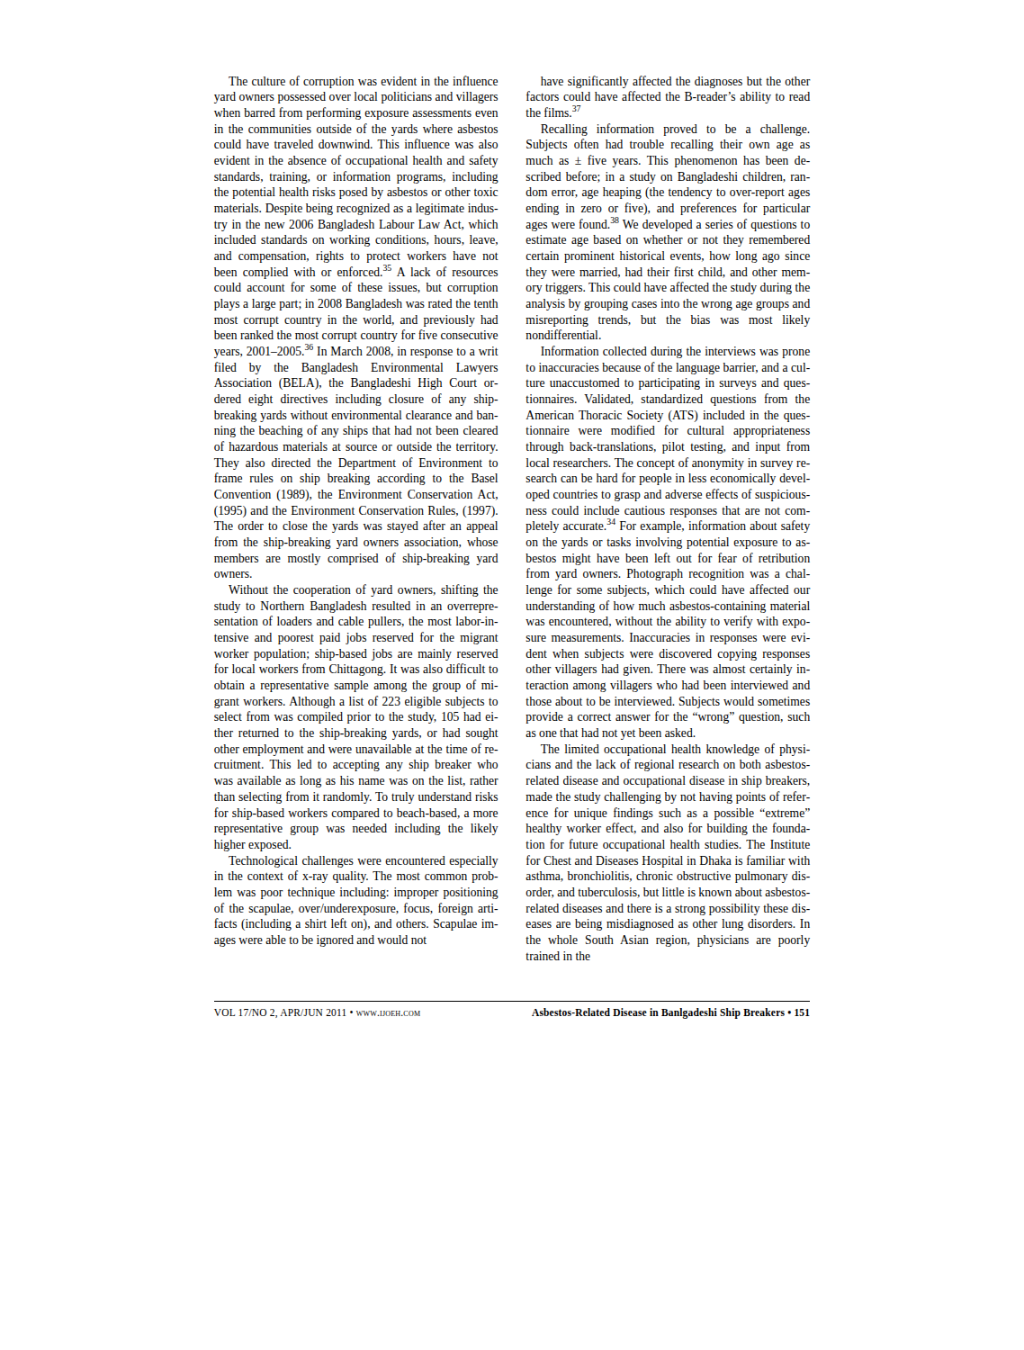The culture of corruption was evident in the influence yard owners possessed over local politicians and villagers when barred from performing exposure assessments even in the communities outside of the yards where asbestos could have traveled downwind. This influence was also evident in the absence of occupational health and safety standards, training, or information programs, including the potential health risks posed by asbestos or other toxic materials. Despite being recognized as a legitimate industry in the new 2006 Bangladesh Labour Law Act, which included standards on working conditions, hours, leave, and compensation, rights to protect workers have not been complied with or enforced.35 A lack of resources could account for some of these issues, but corruption plays a large part; in 2008 Bangladesh was rated the tenth most corrupt country in the world, and previously had been ranked the most corrupt country for five consecutive years, 2001–2005.36 In March 2008, in response to a writ filed by the Bangladesh Environmental Lawyers Association (BELA), the Bangladeshi High Court ordered eight directives including closure of any ship-breaking yards without environmental clearance and banning the beaching of any ships that had not been cleared of hazardous materials at source or outside the territory. They also directed the Department of Environment to frame rules on ship breaking according to the Basel Convention (1989), the Environment Conservation Act, (1995) and the Environment Conservation Rules, (1997). The order to close the yards was stayed after an appeal from the ship-breaking yard owners association, whose members are mostly comprised of ship-breaking yard owners.
Without the cooperation of yard owners, shifting the study to Northern Bangladesh resulted in an overrepresentation of loaders and cable pullers, the most labor-intensive and poorest paid jobs reserved for the migrant worker population; ship-based jobs are mainly reserved for local workers from Chittagong. It was also difficult to obtain a representative sample among the group of migrant workers. Although a list of 223 eligible subjects to select from was compiled prior to the study, 105 had either returned to the ship-breaking yards, or had sought other employment and were unavailable at the time of recruitment. This led to accepting any ship breaker who was available as long as his name was on the list, rather than selecting from it randomly. To truly understand risks for ship-based workers compared to beach-based, a more representative group was needed including the likely higher exposed.
Technological challenges were encountered especially in the context of x-ray quality. The most common problem was poor technique including: improper positioning of the scapulae, over/underexposure, focus, foreign artifacts (including a shirt left on), and others. Scapulae images were able to be ignored and would not
have significantly affected the diagnoses but the other factors could have affected the B-reader’s ability to read the films.37
Recalling information proved to be a challenge. Subjects often had trouble recalling their own age as much as ± five years. This phenomenon has been described before; in a study on Bangladeshi children, random error, age heaping (the tendency to over-report ages ending in zero or five), and preferences for particular ages were found.38 We developed a series of questions to estimate age based on whether or not they remembered certain prominent historical events, how long ago since they were married, had their first child, and other memory triggers. This could have affected the study during the analysis by grouping cases into the wrong age groups and misreporting trends, but the bias was most likely nondifferential.
Information collected during the interviews was prone to inaccuracies because of the language barrier, and a culture unaccustomed to participating in surveys and questionnaires. Validated, standardized questions from the American Thoracic Society (ATS) included in the questionnaire were modified for cultural appropriateness through back-translations, pilot testing, and input from local researchers. The concept of anonymity in survey research can be hard for people in less economically developed countries to grasp and adverse effects of suspiciousness could include cautious responses that are not completely accurate.34 For example, information about safety on the yards or tasks involving potential exposure to asbestos might have been left out for fear of retribution from yard owners. Photograph recognition was a challenge for some subjects, which could have affected our understanding of how much asbestos-containing material was encountered, without the ability to verify with exposure measurements. Inaccuracies in responses were evident when subjects were discovered copying responses other villagers had given. There was almost certainly interaction among villagers who had been interviewed and those about to be interviewed. Subjects would sometimes provide a correct answer for the “wrong” question, such as one that had not yet been asked.
The limited occupational health knowledge of physicians and the lack of regional research on both asbestos-related disease and occupational disease in ship breakers, made the study challenging by not having points of reference for unique findings such as a possible “extreme” healthy worker effect, and also for building the foundation for future occupational health studies. The Institute for Chest and Diseases Hospital in Dhaka is familiar with asthma, bronchiolitis, chronic obstructive pulmonary disorder, and tuberculosis, but little is known about asbestos-related diseases and there is a strong possibility these diseases are being misdiagnosed as other lung disorders. In the whole South Asian region, physicians are poorly trained in the
VOL 17/NO 2, APR/JUN 2011 • www.ijoeh.com
Asbestos-Related Disease in Banlgadeshi Ship Breakers • 151